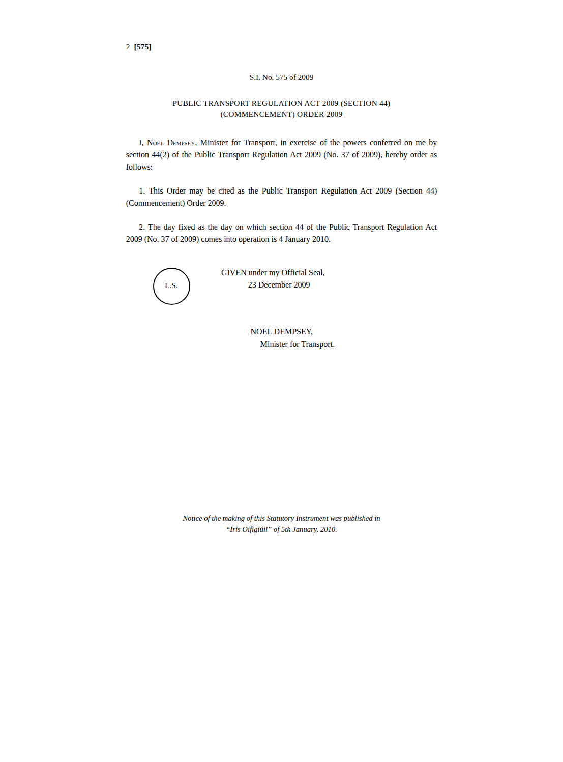2 [575]
S.I. No. 575 of 2009
PUBLIC TRANSPORT REGULATION ACT 2009 (SECTION 44) (COMMENCEMENT) ORDER 2009
I, Noel Dempsey, Minister for Transport, in exercise of the powers conferred on me by section 44(2) of the Public Transport Regulation Act 2009 (No. 37 of 2009), hereby order as follows:
1. This Order may be cited as the Public Transport Regulation Act 2009 (Section 44) (Commencement) Order 2009.
2. The day fixed as the day on which section 44 of the Public Transport Regulation Act 2009 (No. 37 of 2009) comes into operation is 4 January 2010.
L.S.
GIVEN under my Official Seal, 23 December 2009
NOEL DEMPSEY, Minister for Transport.
Notice of the making of this Statutory Instrument was published in “Iris Oifigiúil” of 5th January, 2010.